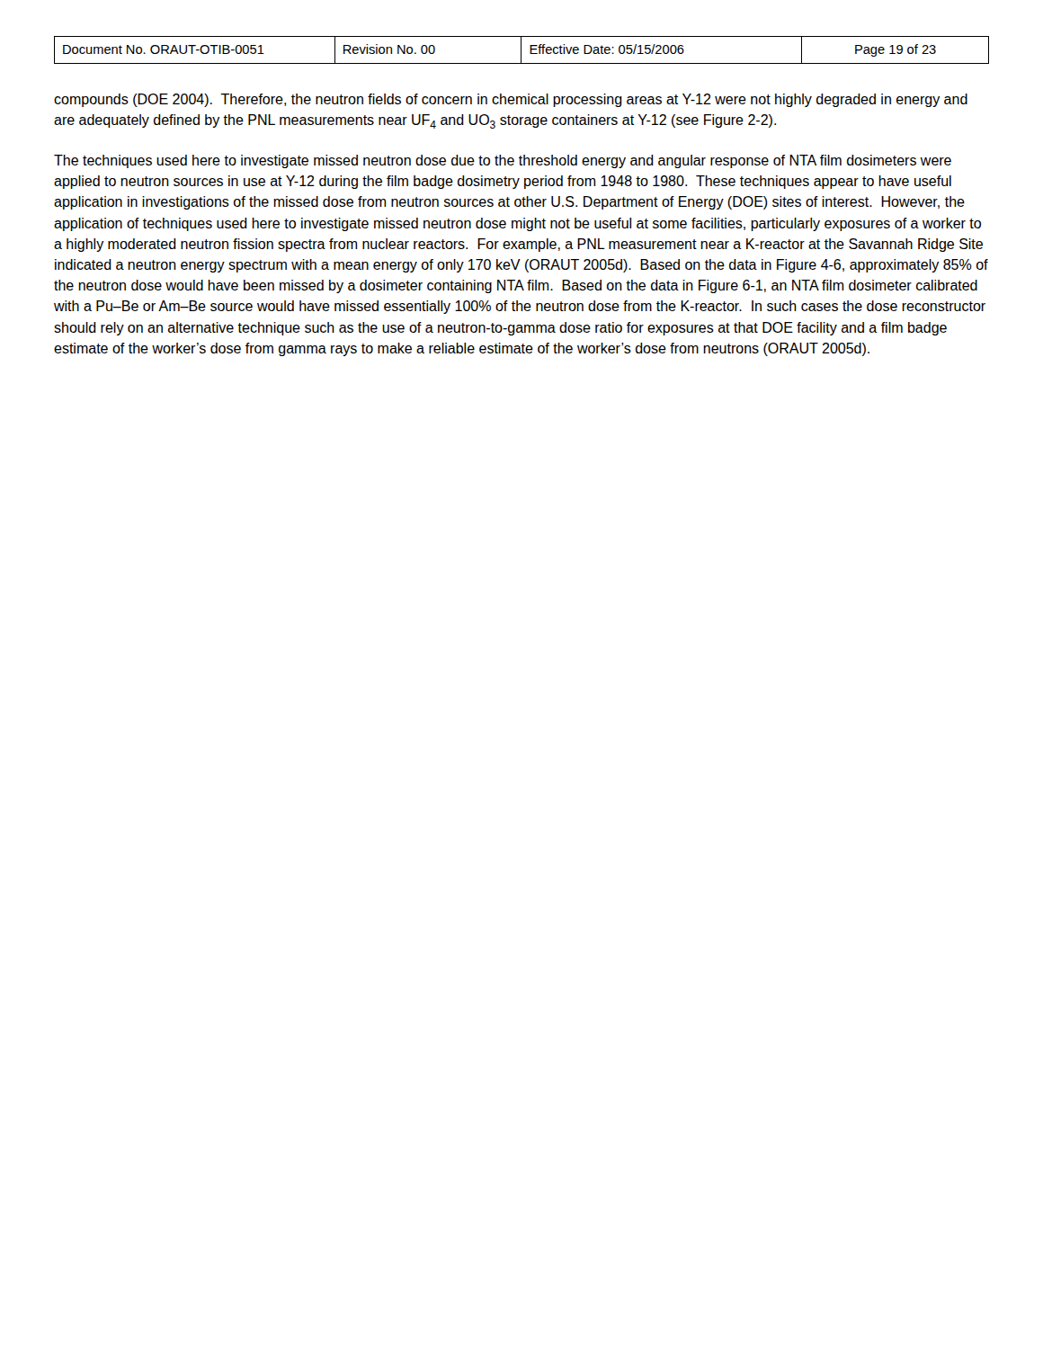| Document No. ORAUT-OTIB-0051 | Revision No. 00 | Effective Date: 05/15/2006 | Page 19 of 23 |
compounds (DOE 2004). Therefore, the neutron fields of concern in chemical processing areas at Y-12 were not highly degraded in energy and are adequately defined by the PNL measurements near UF4 and UO3 storage containers at Y-12 (see Figure 2-2).
The techniques used here to investigate missed neutron dose due to the threshold energy and angular response of NTA film dosimeters were applied to neutron sources in use at Y-12 during the film badge dosimetry period from 1948 to 1980. These techniques appear to have useful application in investigations of the missed dose from neutron sources at other U.S. Department of Energy (DOE) sites of interest. However, the application of techniques used here to investigate missed neutron dose might not be useful at some facilities, particularly exposures of a worker to a highly moderated neutron fission spectra from nuclear reactors. For example, a PNL measurement near a K-reactor at the Savannah Ridge Site indicated a neutron energy spectrum with a mean energy of only 170 keV (ORAUT 2005d). Based on the data in Figure 4-6, approximately 85% of the neutron dose would have been missed by a dosimeter containing NTA film. Based on the data in Figure 6-1, an NTA film dosimeter calibrated with a Pu–Be or Am–Be source would have missed essentially 100% of the neutron dose from the K-reactor. In such cases the dose reconstructor should rely on an alternative technique such as the use of a neutron-to-gamma dose ratio for exposures at that DOE facility and a film badge estimate of the worker’s dose from gamma rays to make a reliable estimate of the worker’s dose from neutrons (ORAUT 2005d).